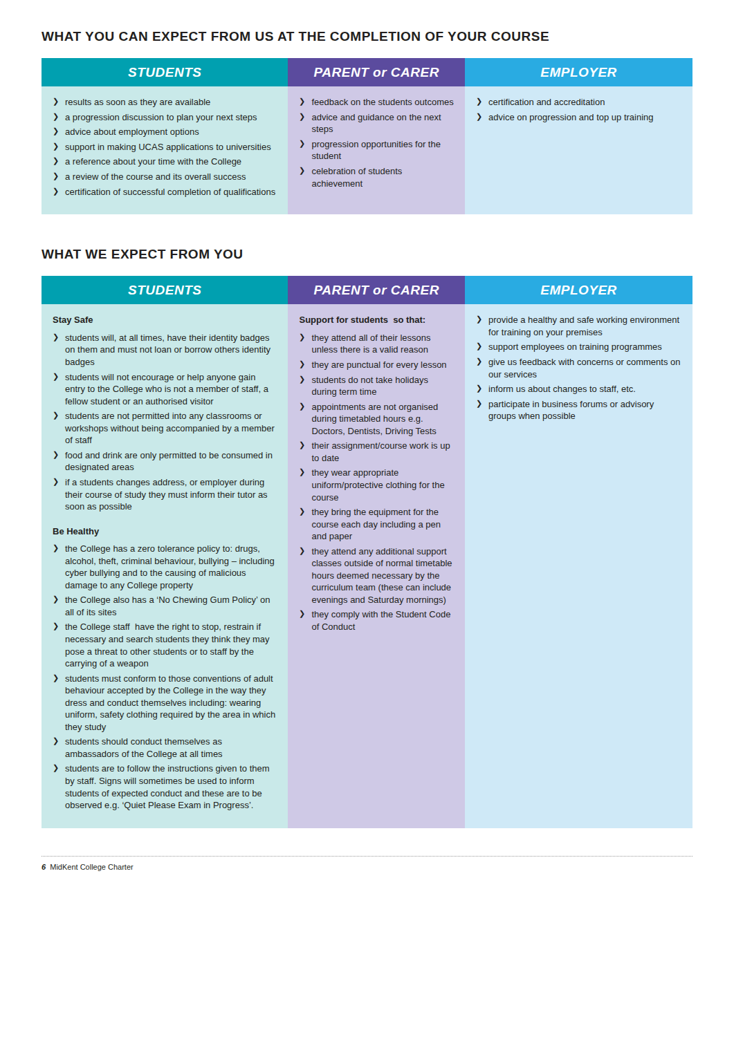What you can expect from us at the completion of your course
| STUDENTS | PARENT or CARER | EMPLOYER |
| --- | --- | --- |
| results as soon as they are available a progression discussion to plan your next steps advice about employment options support in making UCAS applications to universities a reference about your time with the College a review of the course and its overall success certification of successful completion of qualifications | feedback on the students outcomes advice and guidance on the next steps progression opportunities for the student celebration of students achievement | certification and accreditation advice on progression and top up training |
What we expect from you
| STUDENTS | PARENT or CARER | EMPLOYER |
| --- | --- | --- |
| Stay Safe students will, at all times, have their identity badges on them and must not loan or borrow others identity badges students will not encourage or help anyone gain entry to the College who is not a member of staff, a fellow student or an authorised visitor students are not permitted into any classrooms or workshops without being accompanied by a member of staff food and drink are only permitted to be consumed in designated areas if a students changes address, or employer during their course of study they must inform their tutor as soon as possible Be Healthy the College has a zero tolerance policy to: drugs, alcohol, theft, criminal behaviour, bullying – including cyber bullying and to the causing of malicious damage to any College property the College also has a ‘No Chewing Gum Policy’ on all of its sites the College staff have the right to stop, restrain if necessary and search students they think they may pose a threat to other students or to staff by the carrying of a weapon students must conform to those conventions of adult behaviour accepted by the College in the way they dress and conduct themselves including: wearing uniform, safety clothing required by the area in which they study students should conduct themselves as ambassadors of the College at all times students are to follow the instructions given to them by staff. Signs will sometimes be used to inform students of expected conduct and these are to be observed e.g. ‘Quiet Please Exam in Progress’. | Support for students so that: they attend all of their lessons unless there is a valid reason they are punctual for every lesson students do not take holidays during term time appointments are not organised during timetabled hours e.g. Doctors, Dentists, Driving Tests their assignment/course work is up to date they wear appropriate uniform/protective clothing for the course they bring the equipment for the course each day including a pen and paper they attend any additional support classes outside of normal timetable hours deemed necessary by the curriculum team (these can include evenings and Saturday mornings) they comply with the Student Code of Conduct | provide a healthy and safe working environment for training on your premises support employees on training programmes give us feedback with concerns or comments on our services inform us about changes to staff, etc. participate in business forums or advisory groups when possible |
6 MidKent College Charter